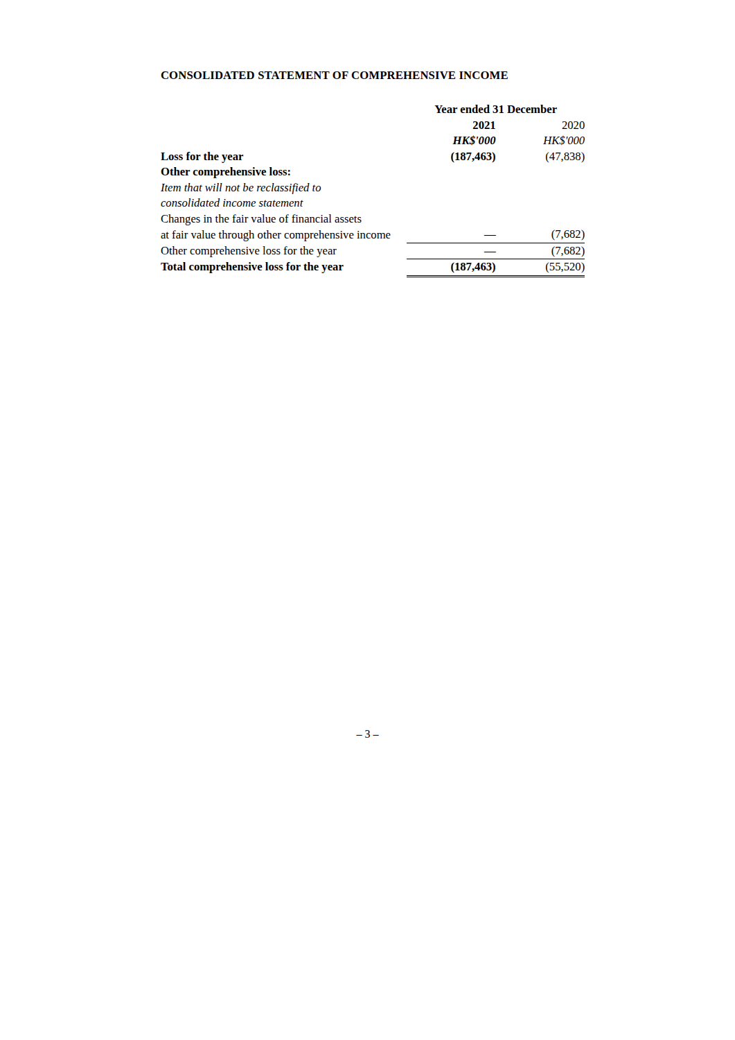CONSOLIDATED STATEMENT OF COMPREHENSIVE INCOME
| | Year ended 31 December |
| | 2021 | 2020 |
| | HK$'000 | HK$'000 |
| Loss for the year | (187,463) | (47,838) |
| Other comprehensive loss: | | |
| Item that will not be reclassified to | | |
| consolidated income statement | | |
| Changes in the fair value of financial assets | | |
| at fair value through other comprehensive income | — | (7,682) |
| Other comprehensive loss for the year | — | (7,682) |
| Total comprehensive loss for the year | (187,463) | (55,520) |
– 3 –